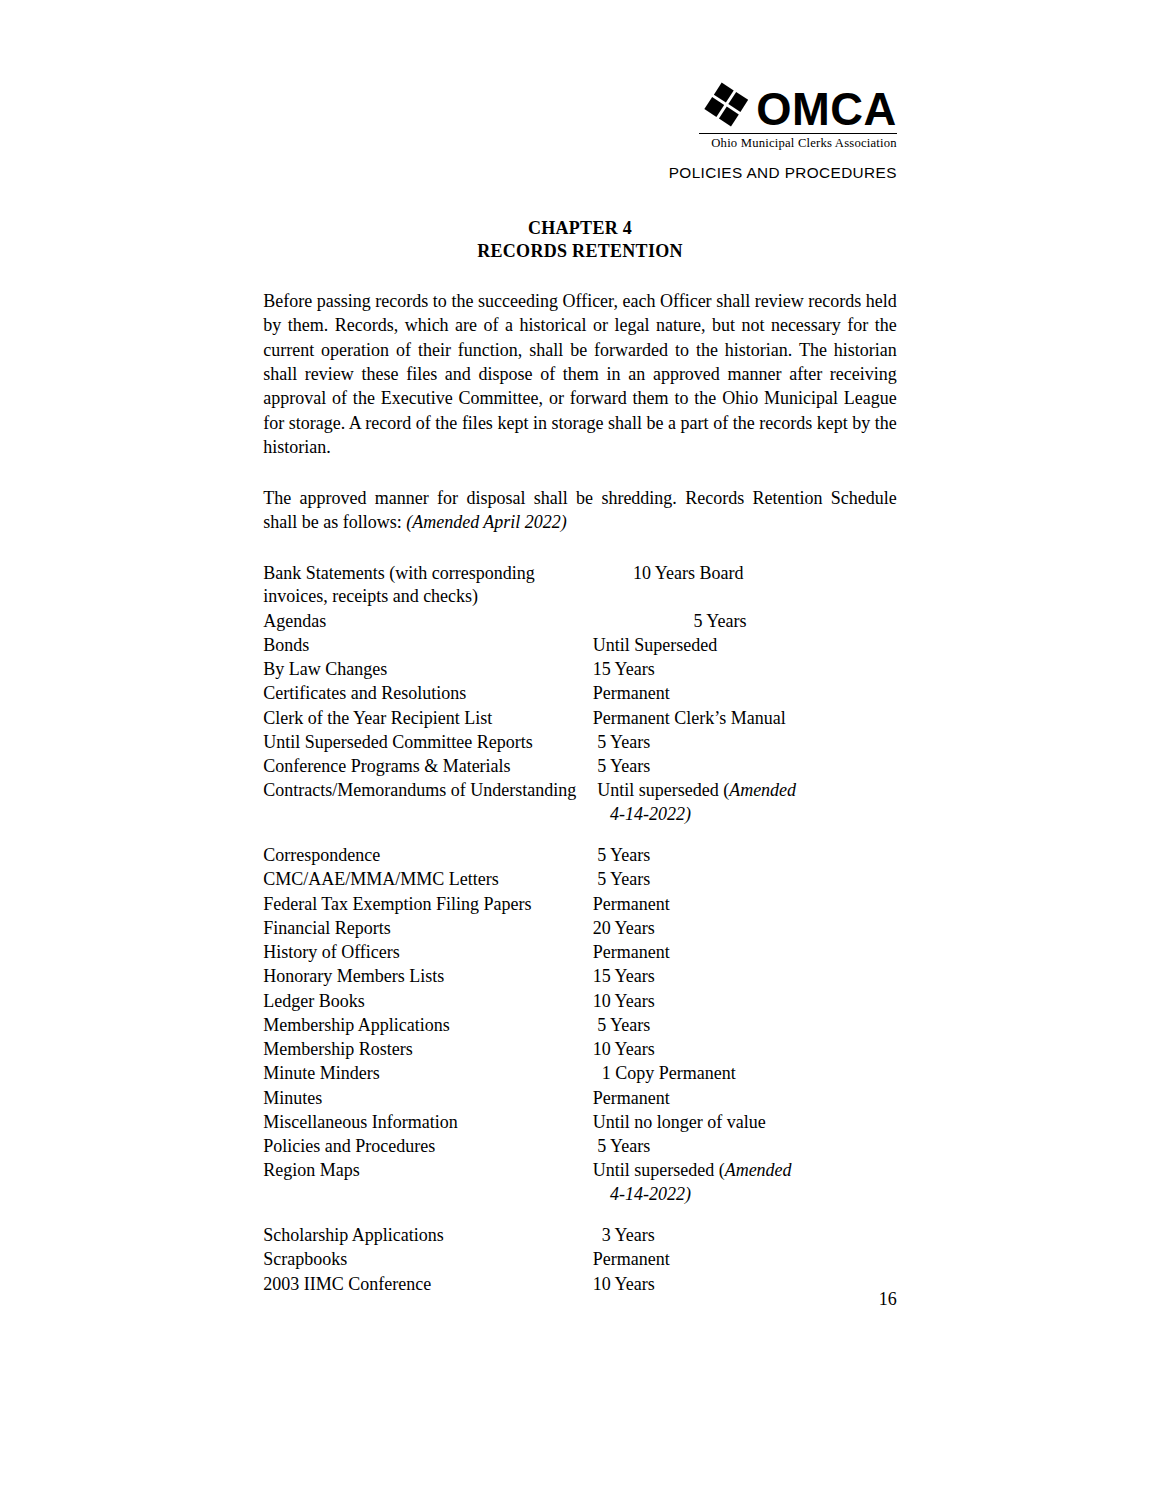❖OMCA
Ohio Municipal Clerks Association
POLICIES AND PROCEDURES
CHAPTER 4 RECORDS RETENTION
Before passing records to the succeeding Officer, each Officer shall review records held by them. Records, which are of a historical or legal nature, but not necessary for the current operation of their function, shall be forwarded to the historian. The historian shall review these files and dispose of them in an approved manner after receiving approval of the Executive Committee, or forward them to the Ohio Municipal League for storage. A record of the files kept in storage shall be a part of the records kept by the historian.
The approved manner for disposal shall be shredding. Records Retention Schedule shall be as follows: (Amended April 2022)
| Bank Statements (with corresponding invoices, receipts and checks) | 10 Years Board |
| Agendas | 5 Years |
| Bonds | Until Superseded |
| By Law Changes | 15 Years |
| Certificates and Resolutions | Permanent |
| Clerk of the Year Recipient List | Permanent Clerk’s Manual |
| Until Superseded Committee Reports | 5 Years |
| Conference Programs & Materials | 5 Years |
| Contracts/Memorandums of Understanding | Until superseded ( Amended 4-14-2022) |
| Correspondence | 5 Years |
| CMC/AAE/MMA/MMC Letters | 5 Years |
| Federal Tax Exemption Filing Papers | Permanent |
| Financial Reports | 20 Years |
| History of Officers | Permanent |
| Honorary Members Lists | 15 Years |
| Ledger Books | 10 Years |
| Membership Applications | 5 Years |
| Membership Rosters | 10 Years |
| Minute Minders | 1 Copy Permanent |
| Minutes | Permanent |
| Miscellaneous Information | Until no longer of value |
| Policies and Procedures | 5 Years |
| Region Maps | Until superseded ( Amended 4-14-2022) |
| Scholarship Applications | 3 Years |
| Scrapbooks | Permanent |
| 2003 IIMC Conference | 10 Years |
16